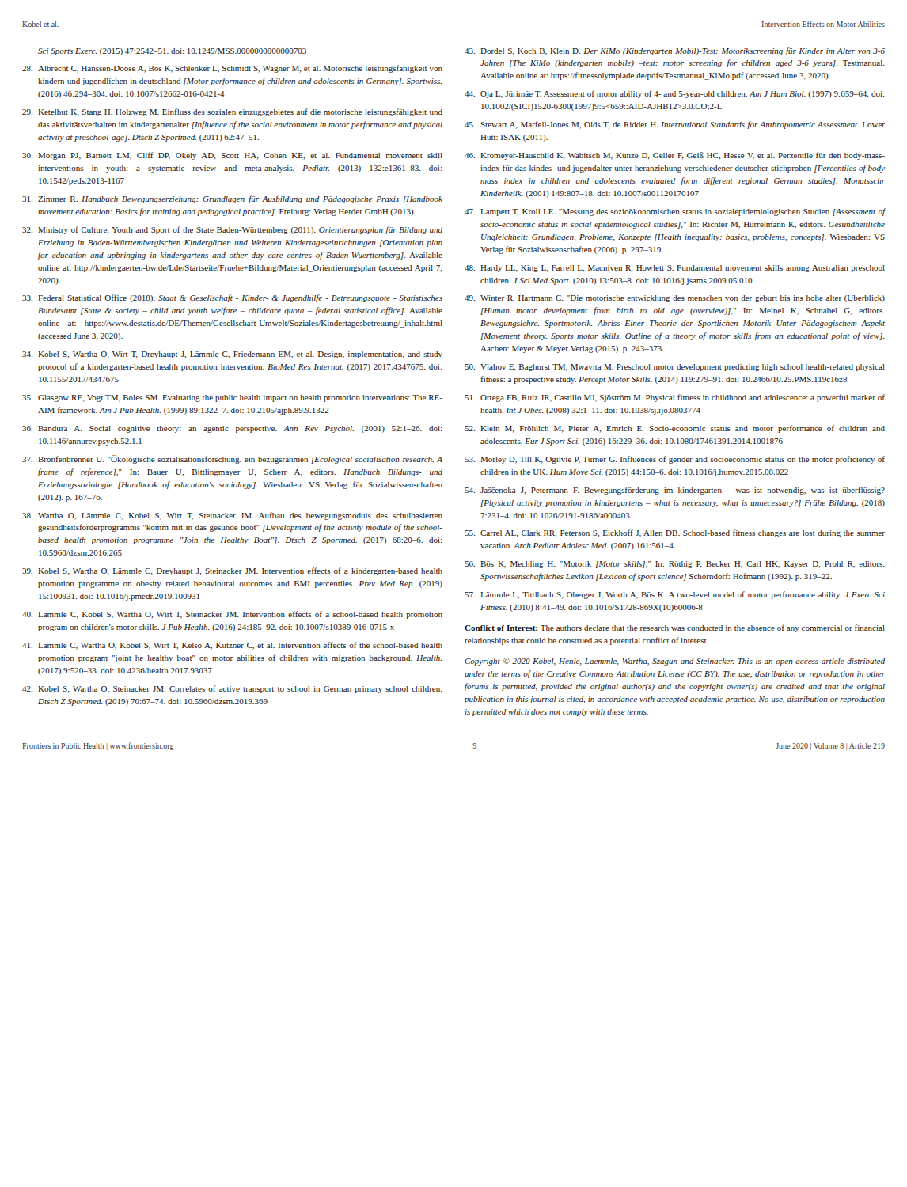Kobel et al.
Intervention Effects on Motor Abilities
Sci Sports Exerc. (2015) 47:2542–51. doi: 10.1249/MSS.0000000000000703
Albrecht C, Hanssen-Doose A, Bös K, Schlenker L, Schmidt S, Wagner M, et al. Motorische leistungsfähigkeit von kindern und jugendlichen in deutschland [Motor performance of children and adolescents in Germany]. Sportwiss. (2016) 46:294–304. doi: 10.1007/s12662-016-0421-4
Ketelhut K, Stang H, Holzweg M. Einfluss des sozialen einzugsgebietes auf die motorische leistungsfähigkeit und das aktivitätsverhalten im kindergartenalter [Influence of the social environment in motor performance and physical activity at preschool-age]. Dtsch Z Sportmed. (2011) 62:47–51.
Morgan PJ, Barnett LM, Cliff DP, Okely AD, Scott HA, Cohen KE, et al. Fundamental movement skill interventions in youth: a systematic review and meta-analysis. Pediatr. (2013) 132:e1361–83. doi: 10.1542/peds.2013-1167
Zimmer R. Handbuch Bewegungserziehung: Grundlagen für Ausbildung und Pädagogische Praxis [Handbook movement education: Basics for training and pedagogical practice]. Freiburg: Verlag Herder GmbH (2013).
Ministry of Culture, Youth and Sport of the State Baden-Württemberg (2011). Orientierungsplan für Bildung und Erziehung in Baden-Württembergischen Kindergärten und Weiteren Kindertageseinrichtungen [Orientation plan for education and upbringing in kindergartens and other day care centres of Baden-Wuerttemberg]. Available online at: http://kindergaerten-bw.de/Lde/Startseite/Fruehe+Bildung/Material_Orientierungsplan (accessed April 7, 2020).
Federal Statistical Office (2018). Staat & Gesellschaft - Kinder- & Jugendhilfe - Betreuungsquote - Statistisches Bundesamt [State & society – child and youth welfare – childcare quota – federal statistical office]. Available online at: https://www.destatis.de/DE/Themen/Gesellschaft-Umwelt/Soziales/Kindertagesbetreuung/_inhalt.html (accessed June 3, 2020).
Kobel S, Wartha O, Wirt T, Dreyhaupt J, Lämmle C, Friedemann EM, et al. Design, implementation, and study protocol of a kindergarten-based health promotion intervention. BioMed Res Internat. (2017) 2017:4347675. doi: 10.1155/2017/4347675
Glasgow RE, Vogt TM, Boles SM. Evaluating the public health impact on health promotion interventions: The RE-AIM framework. Am J Pub Health. (1999) 89:1322–7. doi: 10.2105/ajph.89.9.1322
Bandura A. Social cognitive theory: an agentic perspective. Ann Rev Psychol. (2001) 52:1–26. doi: 10.1146/annurev.psych.52.1.1
Bronfenbrenner U. "Ökologische sozialisationsforschung. ein bezugsrahmen [Ecological socialisation research. A frame of reference]," In: Bauer U, Bittlingmayer U, Scherr A, editors. Handbuch Bildungs- und Erziehungssoziologie [Handbook of education's sociology]. Wiesbaden: VS Verlag für Sozialwissenschaften (2012). p. 167–76.
Wartha O, Lämmle C, Kobel S, Wirt T, Steinacker JM. Aufbau des bewegungsmoduls des schulbasierten gesundheitsförderprogramms "komm mit in das gesunde boot" [Development of the activity module of the school-based health promotion programme "Join the Healthy Boat"]. Dtsch Z Sportmed. (2017) 68:20–6. doi: 10.5960/dzsm.2016.265
Kobel S, Wartha O, Lämmle C, Dreyhaupt J, Steinacker JM. Intervention effects of a kindergarten-based health promotion programme on obesity related behavioural outcomes and BMI percentiles. Prev Med Rep. (2019) 15:100931. doi: 10.1016/j.pmedr.2019.100931
Lämmle C, Kobel S, Wartha O, Wirt T, Steinacker JM. Intervention effects of a school-based health promotion program on children's motor skills. J Pub Health. (2016) 24:185–92. doi: 10.1007/s10389-016-0715-x
Lämmle C, Wartha O, Kobel S, Wirt T, Kelso A, Kutzner C, et al. Intervention effects of the school-based health promotion program "joint he healthy boat" on motor abilities of children with migration background. Health. (2017) 9:520–33. doi: 10.4236/health.2017.93037
Kobel S, Wartha O, Steinacker JM. Correlates of active transport to school in German primary school children. Dtsch Z Sportmed. (2019) 70:67–74. doi: 10.5960/dzsm.2019.369
Dordel S, Koch B, Klein D. Der KiMo (Kindergarten Mobil)-Test: Motorikscreening für Kinder im Alter von 3-6 Jahren [The KiMo (kindergarten mobile) –test: motor screening for children aged 3-6 years]. Testmanual. Available online at: https://fitnessolympiade.de/pdfs/Testmanual_KiMo.pdf (accessed June 3, 2020).
Oja L, Jürimäe T. Assessment of motor ability of 4- and 5-year-old children. Am J Hum Biol. (1997) 9:659–64. doi: 10.1002/(SICI)1520-6300(1997)9:5<659::AID-AJHB12>3.0.CO;2-L
Stewart A, Marfell-Jones M, Olds T, de Ridder H. International Standards for Anthropometric Assessment. Lower Hutt: ISAK (2011).
Kromeyer-Hauschild K, Wabitsch M, Kunze D, Geller F, Geiß HC, Hesse V, et al. Perzentile für den body-mass-index für das kindes- und jugendalter unter heranziehung verschiedener deutscher stichproben [Percentiles of body mass index in children and adolescents evaluated form different regional German studies]. Monatsschr Kinderheilk. (2001) 149:807–18. doi: 10.1007/s001120170107
Lampert T, Kroll LE. "Messung des sozioökonomischen status in sozialepidemiologischen Studien [Assessment of socio-economic status in social epidemiological studies]," In: Richter M, Hurrelmann K, editors. Gesundheitliche Ungleichheit: Grundlagen, Probleme, Konzepte [Health inequality: basics, problems, concepts]. Wiesbaden: VS Verlag für Sozialwissenschaften (2006). p. 297–319.
Hardy LL, King L, Farrell L, Macniven R, Howlett S. Fundamental movement skills among Australian preschool children. J Sci Med Sport. (2010) 13:503–8. doi: 10.1016/j.jsams.2009.05.010
Winter R, Hartmann C. "Die motorische entwicklung des menschen von der geburt bis ins hohe alter (Überblick) [Human motor development from birth to old age (overview)]," In: Meinel K, Schnabel G, editors. Bewegungslehre. Sportmotorik. Abriss Einer Theorie der Sportlichen Motorik Unter Pädagogischem Aspekt [Movement theory. Sports motor skills. Outline of a theory of motor skills from an educational point of view]. Aachen: Meyer & Meyer Verlag (2015). p. 243–373.
Vlahov E, Baghurst TM, Mwavita M. Preschool motor development predicting high school health-related physical fitness: a prospective study. Percept Motor Skills. (2014) 119:279–91. doi: 10.2466/10.25.PMS.119c16z8
Ortega FB, Ruiz JR, Castillo MJ, Sjöström M. Physical fitness in childhood and adolescence: a powerful marker of health. Int J Obes. (2008) 32:1–11. doi: 10.1038/sj.ijo.0803774
Klein M, Fröhlich M, Pieter A, Emrich E. Socio-economic status and motor performance of children and adolescents. Eur J Sport Sci. (2016) 16:229–36. doi: 10.1080/17461391.2014.1001876
Morley D, Till K, Ogilvie P, Turner G. Influences of gender and socioeconomic status on the motor proficiency of children in the UK. Hum Move Sci. (2015) 44:150–6. doi: 10.1016/j.humov.2015.08.022
Jaščenoka J, Petermann F. Bewegungsförderung im kindergarten – was ist notwendig, was ist überflüssig? [Physical activity promotion in kindergartens – what is necessary, what is unnecessary?] Frühe Bildung. (2018) 7:231–4. doi: 10.1026/2191-9186/a000403
Carrel AL, Clark RR, Peterson S, Eickhoff J, Allen DB. School-based fitness changes are lost during the summer vacation. Arch Pediatr Adolesc Med. (2007) 161:561–4.
Bös K, Mechling H. "Motorik [Motor skills]," In: Röthig P, Becker H, Carl HK, Kayser D, Prohl R, editors. Sportwissenschaftliches Lexikon [Lexicon of sport science] Schorndorf: Hofmann (1992). p. 319–22.
Lämmle L, Tittlbach S, Oberger J, Worth A, Bös K. A two-level model of motor performance ability. J Exerc Sci Fitness. (2010) 8:41–49. doi: 10.1016/S1728-869X(10)60006-8
Conflict of Interest: The authors declare that the research was conducted in the absence of any commercial or financial relationships that could be construed as a potential conflict of interest.
Copyright © 2020 Kobel, Henle, Laemmle, Wartha, Szagun and Steinacker. This is an open-access article distributed under the terms of the Creative Commons Attribution License (CC BY). The use, distribution or reproduction in other forums is permitted, provided the original author(s) and the copyright owner(s) are credited and that the original publication in this journal is cited, in accordance with accepted academic practice. No use, distribution or reproduction is permitted which does not comply with these terms.
Frontiers in Public Health | www.frontiersin.org
9
June 2020 | Volume 8 | Article 219